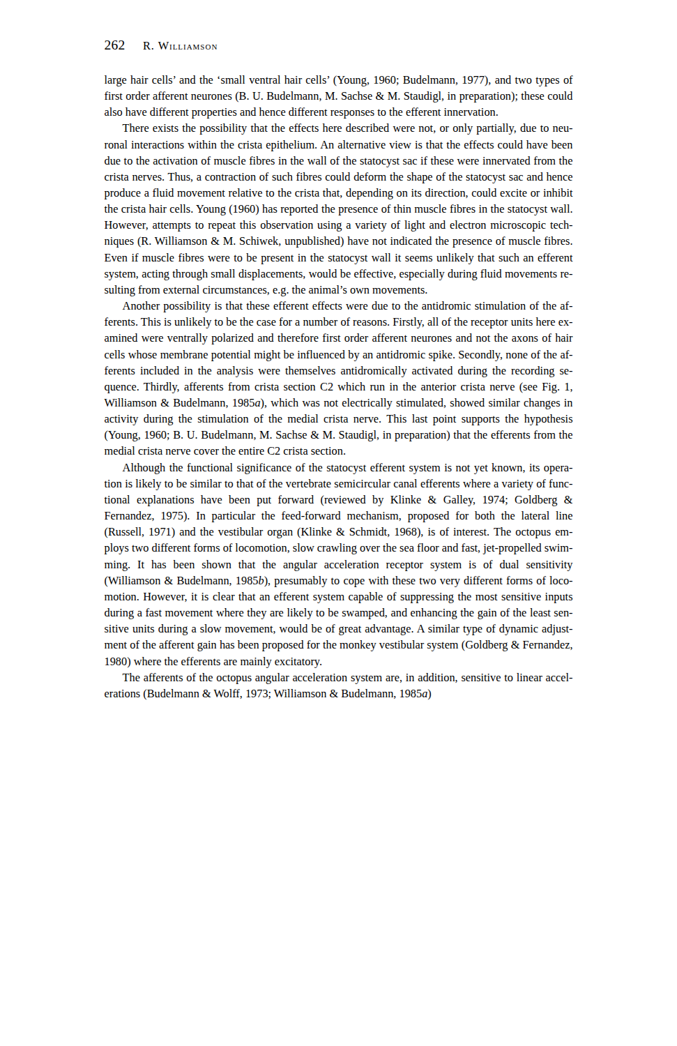262 R. Williamson
large hair cells’ and the ‘small ventral hair cells’ (Young, 1960; Budelmann, 1977), and two types of first order afferent neurones (B. U. Budelmann, M. Sachse & M. Staudigl, in preparation); these could also have different properties and hence different responses to the efferent innervation.
There exists the possibility that the effects here described were not, or only partially, due to neuronal interactions within the crista epithelium. An alternative view is that the effects could have been due to the activation of muscle fibres in the wall of the statocyst sac if these were innervated from the crista nerves. Thus, a contraction of such fibres could deform the shape of the statocyst sac and hence produce a fluid movement relative to the crista that, depending on its direction, could excite or inhibit the crista hair cells. Young (1960) has reported the presence of thin muscle fibres in the statocyst wall. However, attempts to repeat this observation using a variety of light and electron microscopic techniques (R. Williamson & M. Schiwek, unpublished) have not indicated the presence of muscle fibres. Even if muscle fibres were to be present in the statocyst wall it seems unlikely that such an efferent system, acting through small displacements, would be effective, especially during fluid movements resulting from external circumstances, e.g. the animal’s own movements.
Another possibility is that these efferent effects were due to the antidromic stimulation of the afferents. This is unlikely to be the case for a number of reasons. Firstly, all of the receptor units here examined were ventrally polarized and therefore first order afferent neurones and not the axons of hair cells whose membrane potential might be influenced by an antidromic spike. Secondly, none of the afferents included in the analysis were themselves antidromically activated during the recording sequence. Thirdly, afferents from crista section C2 which run in the anterior crista nerve (see Fig. 1, Williamson & Budelmann, 1985a), which was not electrically stimulated, showed similar changes in activity during the stimulation of the medial crista nerve. This last point supports the hypothesis (Young, 1960; B. U. Budelmann, M. Sachse & M. Staudigl, in preparation) that the efferents from the medial crista nerve cover the entire C2 crista section.
Although the functional significance of the statocyst efferent system is not yet known, its operation is likely to be similar to that of the vertebrate semicircular canal efferents where a variety of functional explanations have been put forward (reviewed by Klinke & Galley, 1974; Goldberg & Fernandez, 1975). In particular the feed-forward mechanism, proposed for both the lateral line (Russell, 1971) and the vestibular organ (Klinke & Schmidt, 1968), is of interest. The octopus employs two different forms of locomotion, slow crawling over the sea floor and fast, jet-propelled swimming. It has been shown that the angular acceleration receptor system is of dual sensitivity (Williamson & Budelmann, 1985b), presumably to cope with these two very different forms of locomotion. However, it is clear that an efferent system capable of suppressing the most sensitive inputs during a fast movement where they are likely to be swamped, and enhancing the gain of the least sensitive units during a slow movement, would be of great advantage. A similar type of dynamic adjustment of the afferent gain has been proposed for the monkey vestibular system (Goldberg & Fernandez, 1980) where the efferents are mainly excitatory.
The afferents of the octopus angular acceleration system are, in addition, sensitive to linear accelerations (Budelmann & Wolff, 1973; Williamson & Budelmann, 1985a)